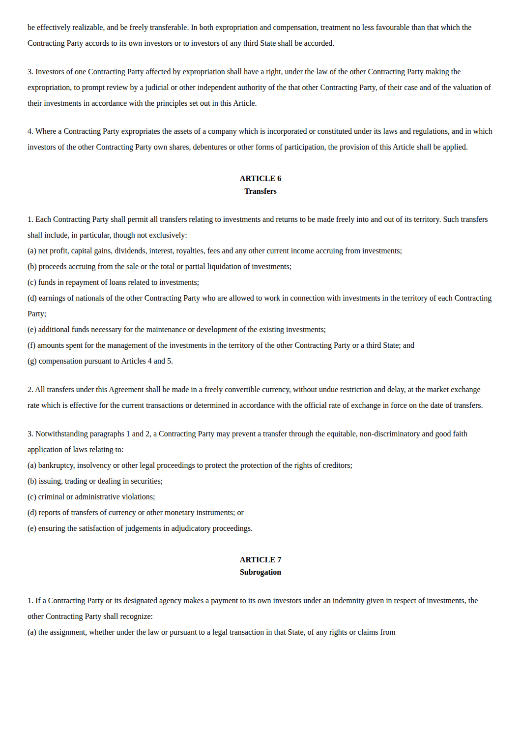be effectively realizable, and be freely transferable. In both expropriation and compensation, treatment no less favourable than that which the Contracting Party accords to its own investors or to investors of any third State shall be accorded.
3. Investors of one Contracting Party affected by expropriation shall have a right, under the law of the other Contracting Party making the expropriation, to prompt review by a judicial or other independent authority of the that other Contracting Party, of their case and of the valuation of their investments in accordance with the principles set out in this Article.
4. Where a Contracting Party expropriates the assets of a company which is incorporated or constituted under its laws and regulations, and in which investors of the other Contracting Party own shares, debentures or other forms of participation, the provision of this Article shall be applied.
ARTICLE 6
Transfers
1. Each Contracting Party shall permit all transfers relating to investments and returns to be made freely into and out of its territory. Such transfers shall include, in particular, though not exclusively:
(a) net profit, capital gains, dividends, interest, royalties, fees and any other current income accruing from investments;
(b) proceeds accruing from the sale or the total or partial liquidation of investments;
(c) funds in repayment of loans related to investments;
(d) earnings of nationals of the other Contracting Party who are allowed to work in connection with investments in the territory of each Contracting Party;
(e) additional funds necessary for the maintenance or development of the existing investments;
(f) amounts spent for the management of the investments in the territory of the other Contracting Party or a third State; and
(g) compensation pursuant to Articles 4 and 5.
2. All transfers under this Agreement shall be made in a freely convertible currency, without undue restriction and delay, at the market exchange rate which is effective for the current transactions or determined in accordance with the official rate of exchange in force on the date of transfers.
3. Notwithstanding paragraphs 1 and 2, a Contracting Party may prevent a transfer through the equitable, non-discriminatory and good faith application of laws relating to:
(a) bankruptcy, insolvency or other legal proceedings to protect the protection of the rights of creditors;
(b) issuing, trading or dealing in securities;
(c) criminal or administrative violations;
(d) reports of transfers of currency or other monetary instruments; or
(e) ensuring the satisfaction of judgements in adjudicatory proceedings.
ARTICLE 7
Subrogation
1. If a Contracting Party or its designated agency makes a payment to its own investors under an indemnity given in respect of investments, the other Contracting Party shall recognize:
(a) the assignment, whether under the law or pursuant to a legal transaction in that State, of any rights or claims from